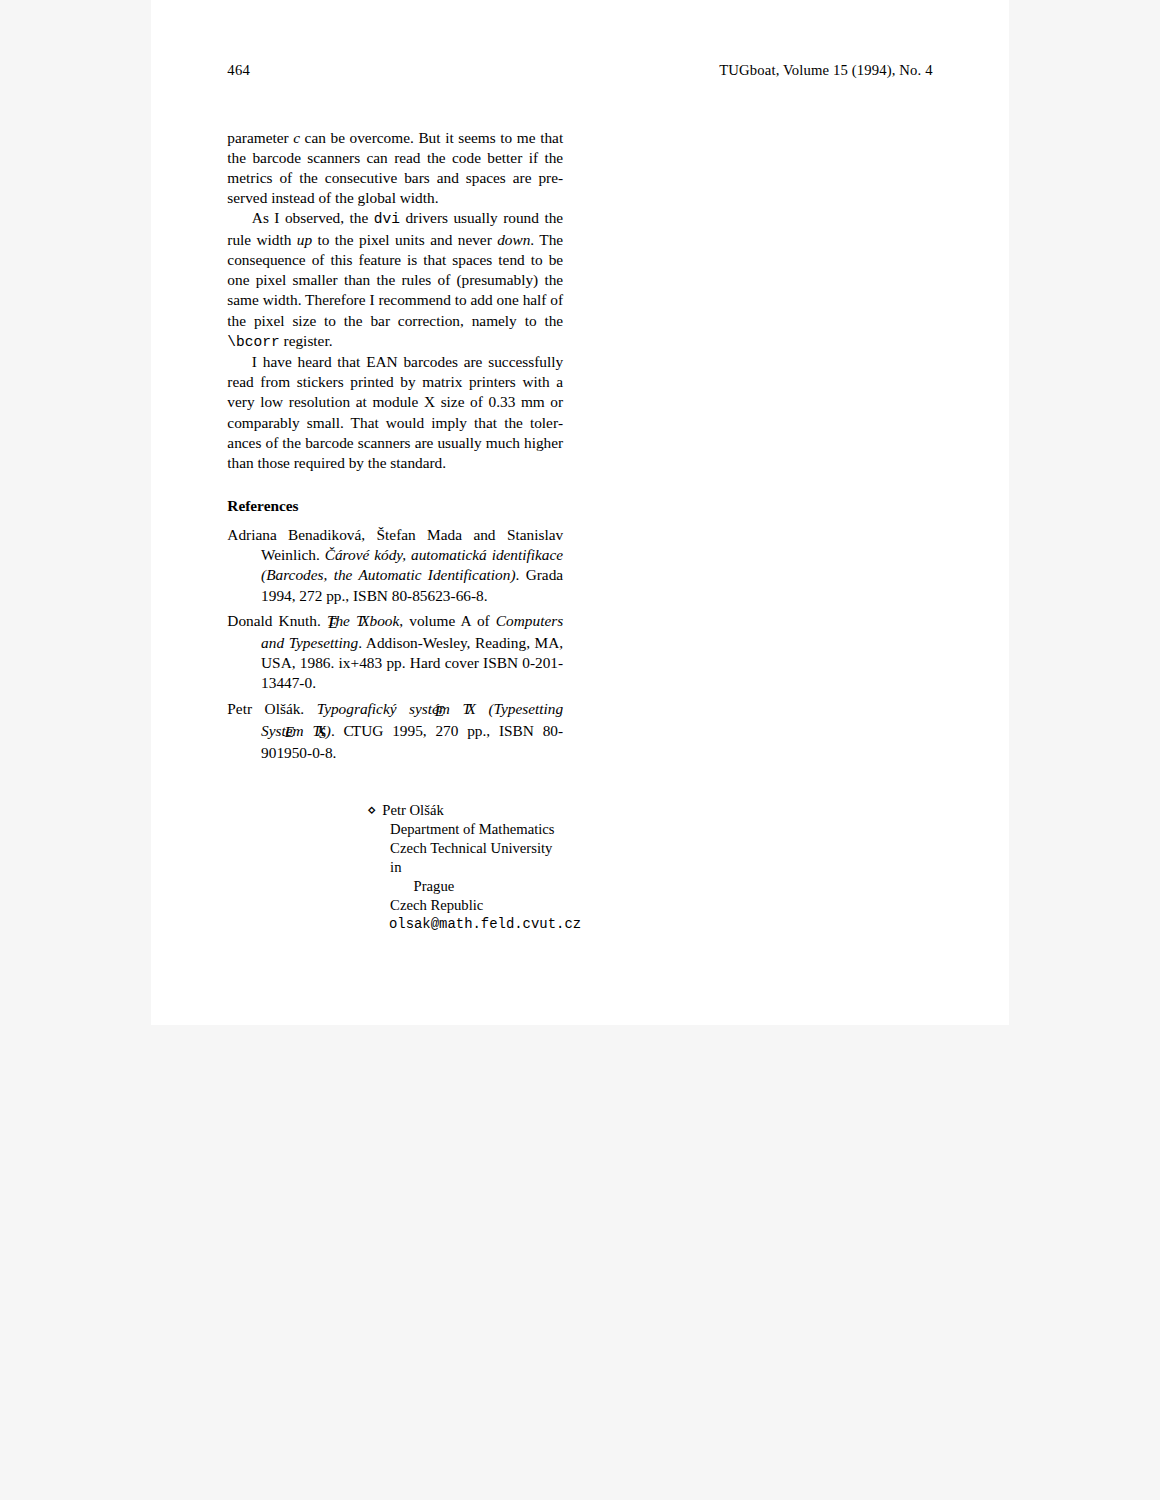464 TUGboat, Volume 15 (1994), No. 4
parameter c can be overcome. But it seems to me that the barcode scanners can read the code better if the metrics of the consecutive bars and spaces are preserved instead of the global width.
As I observed, the dvi drivers usually round the rule width up to the pixel units and never down. The consequence of this feature is that spaces tend to be one pixel smaller than the rules of (presumably) the same width. Therefore I recommend to add one half of the pixel size to the bar correction, namely to the \bcorr register.
I have heard that EAN barcodes are successfully read from stickers printed by matrix printers with a very low resolution at module X size of 0.33 mm or comparably small. That would imply that the tolerances of the barcode scanners are usually much higher than those required by the standard.
References
Adriana Benadiková, Štefan Mada and Stanislav Weinlich. Čárové kódy, automatická identifikace (Barcodes, the Automatic Identification). Grada 1994, 272 pp., ISBN 80-85623-66-8.
Donald Knuth. The Te Xbook, volume A of Computers and Typesetting. Addison-Wesley, Reading, MA, USA, 1986. ix+483 pp. Hard cover ISBN 0-201-13447-0.
Petr Olšák. Typografický systém Te X (Typesetting System Te X). CSTUG 1995, 270 pp., ISBN 80-901950-0-8.
⋄Petr Olšák
Department of Mathematics
Czech Technical University in
Prague
Czech Republic
olsak@math.feld.cvut.cz